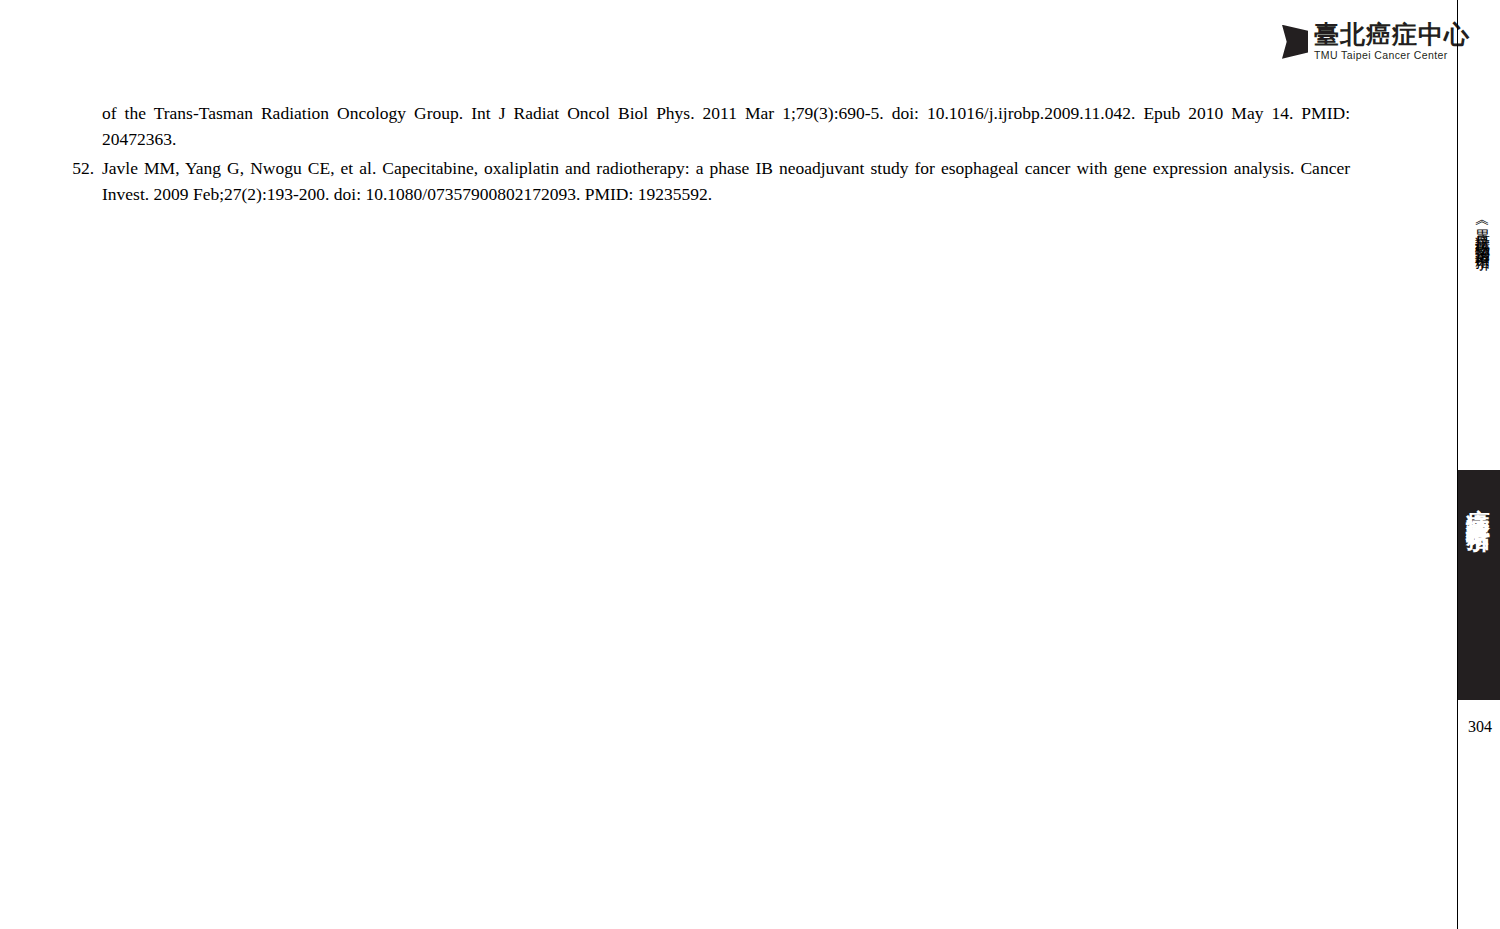臺北癌症中心
TMU Taipei Cancer Center
of the Trans-Tasman Radiation Oncology Group. Int J Radiat Oncol Biol Phys. 2011 Mar 1;79(3):690-5. doi: 10.1016/j.ijrobp.2009.11.042. Epub 2010 May 14. PMID: 20472363.
52. Javle MM, Yang G, Nwogu CE, et al. Capecitabine, oxaliplatin and radiotherapy: a phase IB neoadjuvant study for esophageal cancer with gene expression analysis. Cancer Invest. 2009 Feb;27(2):193-200. doi: 10.1080/07357900802172093. PMID: 19235592.
《胃癌抗癌藥物治療指引》
癌症診療指引
304